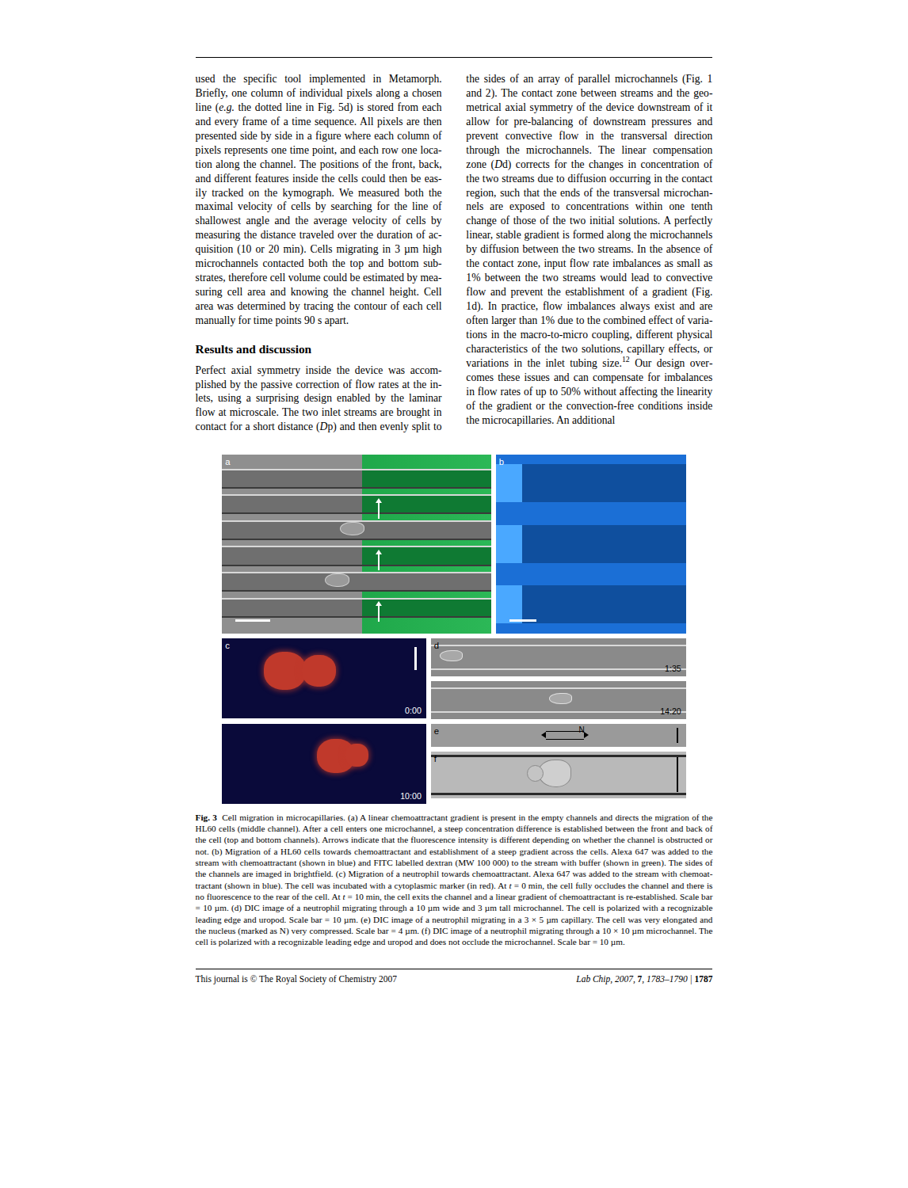used the specific tool implemented in Metamorph. Briefly, one column of individual pixels along a chosen line (e.g. the dotted line in Fig. 5d) is stored from each and every frame of a time sequence. All pixels are then presented side by side in a figure where each column of pixels represents one time point, and each row one location along the channel. The positions of the front, back, and different features inside the cells could then be easily tracked on the kymograph. We measured both the maximal velocity of cells by searching for the line of shallowest angle and the average velocity of cells by measuring the distance traveled over the duration of acquisition (10 or 20 min). Cells migrating in 3 µm high microchannels contacted both the top and bottom substrates, therefore cell volume could be estimated by measuring cell area and knowing the channel height. Cell area was determined by tracing the contour of each cell manually for time points 90 s apart.
Results and discussion
Perfect axial symmetry inside the device was accomplished by the passive correction of flow rates at the inlets, using a surprising design enabled by the laminar flow at microscale. The two inlet streams are brought in contact for a short distance (Dp) and then evenly split to the sides of an array of parallel microchannels (Fig. 1 and 2). The contact zone between streams and the geometrical axial symmetry of the device downstream of it allow for pre-balancing of downstream pressures and prevent convective flow in the transversal direction through the microchannels. The linear compensation zone (Dd) corrects for the changes in concentration of the two streams due to diffusion occurring in the contact region, such that the ends of the transversal microchannels are exposed to concentrations within one tenth change of those of the two initial solutions. A perfectly linear, stable gradient is formed along the microchannels by diffusion between the two streams. In the absence of the contact zone, input flow rate imbalances as small as 1% between the two streams would lead to convective flow and prevent the establishment of a gradient (Fig. 1d). In practice, flow imbalances always exist and are often larger than 1% due to the combined effect of variations in the macro-to-micro coupling, different physical characteristics of the two solutions, capillary effects, or variations in the inlet tubing size.12 Our design overcomes these issues and can compensate for imbalances in flow rates of up to 50% without affecting the linearity of the gradient or the convection-free conditions inside the microcapillaries. An additional
a
b
c
0:00
d
1:35
14:20
10:00
e
N
f
Fig. 3 Cell migration in microcapillaries. (a) A linear chemoattractant gradient is present in the empty channels and directs the migration of the HL60 cells (middle channel). After a cell enters one microchannel, a steep concentration difference is established between the front and back of the cell (top and bottom channels). Arrows indicate that the fluorescence intensity is different depending on whether the channel is obstructed or not. (b) Migration of a HL60 cells towards chemoattractant and establishment of a steep gradient across the cells. Alexa 647 was added to the stream with chemoattractant (shown in blue) and FITC labelled dextran (MW 100 000) to the stream with buffer (shown in green). The sides of the channels are imaged in brightfield. (c) Migration of a neutrophil towards chemoattractant. Alexa 647 was added to the stream with chemoattractant (shown in blue). The cell was incubated with a cytoplasmic marker (in red). At t = 0 min, the cell fully occludes the channel and there is no fluorescence to the rear of the cell. At t = 10 min, the cell exits the channel and a linear gradient of chemoattractant is re-established. Scale bar = 10 µm. (d) DIC image of a neutrophil migrating through a 10 µm wide and 3 µm tall microchannel. The cell is polarized with a recognizable leading edge and uropod. Scale bar = 10 µm. (e) DIC image of a neutrophil migrating in a 3 × 5 µm capillary. The cell was very elongated and the nucleus (marked as N) very compressed. Scale bar = 4 µm. (f) DIC image of a neutrophil migrating through a 10 × 10 µm microchannel. The cell is polarized with a recognizable leading edge and uropod and does not occlude the microchannel. Scale bar = 10 µm.
This journal is © The Royal Society of Chemistry 2007
Lab Chip, 2007, 7, 1783–1790 | 1787